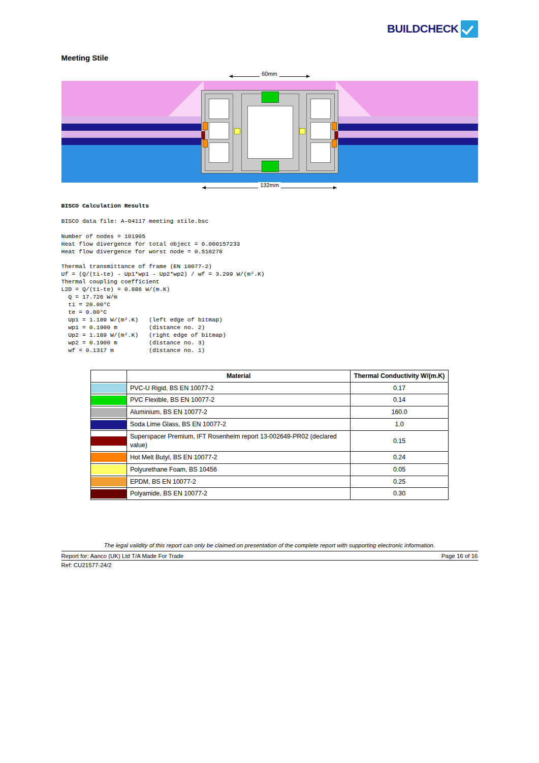BUILD CHECK
Meeting Stile
60mm
132mm
BISCO Calculation Results

BISCO data file: A-04117 meeting stile.bsc

Number of nodes = 101905
Heat flow divergence for total object = 0.000157233
Heat flow divergence for worst node = 0.510278

Thermal transmittance of frame (EN 10077-2)
Uf = (Q/(ti-te) - Up1*wp1 - Up2*wp2) / wf = 3.299 W/(m².K)
Thermal coupling coefficient
L2D = Q/(ti-te) = 0.886 W/(m.K)
  Q = 17.726 W/m
  ti = 20.00°C
  te = 0.00°C
  Up1 = 1.189 W/(m².K)   (left edge of bitmap)
  wp1 = 0.1900 m         (distance no. 2)
  Up2 = 1.189 W/(m².K)   (right edge of bitmap)
  wp2 = 0.1900 m         (distance no. 3)
  wf = 0.1317 m          (distance no. 1)
| | Material | Thermal Conductivity W/(m.K) |
| --- | --- | --- |
| | PVC-U Rigid, BS EN 10077-2 | 0.17 |
| | PVC Flexible, BS EN 10077-2 | 0.14 |
| | Aluminium, BS EN 10077-2 | 160.0 |
| | Soda Lime Glass, BS EN 10077-2 | 1.0 |
| | Superspacer Premium, IFT Rosenheim report 13-002649-PR02 (declared value) | 0.15 |
| | Hot Melt Butyl, BS EN 10077-2 | 0.24 |
| | Polyurethane Foam, BS 10456 | 0.05 |
| | EPDM, BS EN 10077-2 | 0.25 |
| | Polyamide, BS EN 10077-2 | 0.30 |
The legal validity of this report can only be claimed on presentation of the complete report with supporting electronic information.
Report for: Aanco (UK) Ltd T/A Made For Trade Page 16 of 16
Ref: CU21577-24/2